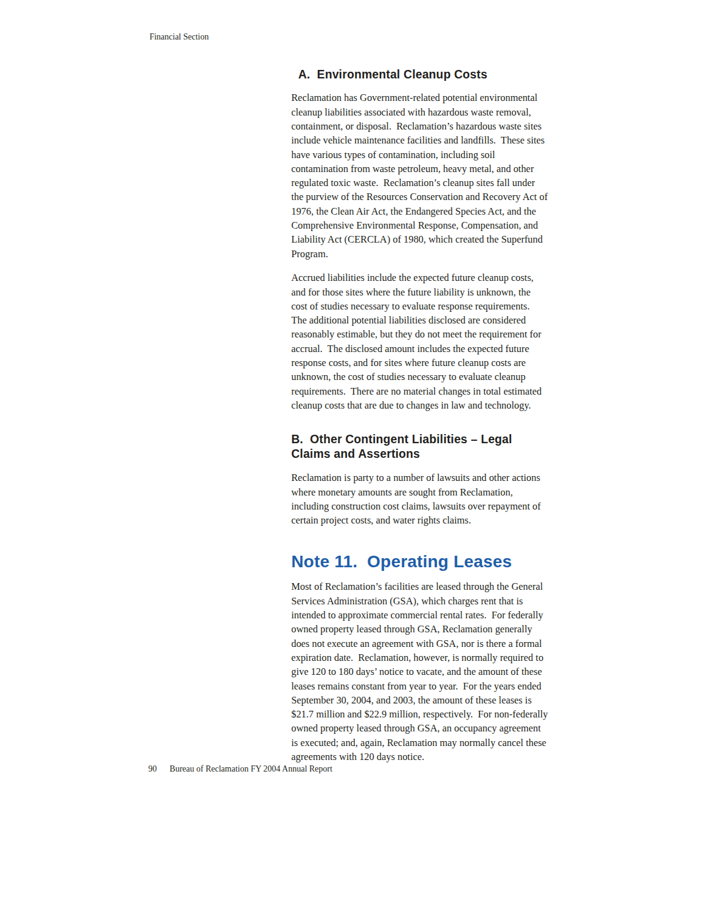Financial Section
A. Environmental Cleanup Costs
Reclamation has Government-related potential environmental cleanup liabilities associated with hazardous waste removal, containment, or disposal. Reclamation’s hazardous waste sites include vehicle maintenance facilities and landfills. These sites have various types of contamination, including soil contamination from waste petroleum, heavy metal, and other regulated toxic waste. Reclamation’s cleanup sites fall under the purview of the Resources Conservation and Recovery Act of 1976, the Clean Air Act, the Endangered Species Act, and the Comprehensive Environmental Response, Compensation, and Liability Act (CERCLA) of 1980, which created the Superfund Program.
Accrued liabilities include the expected future cleanup costs, and for those sites where the future liability is unknown, the cost of studies necessary to evaluate response requirements. The additional potential liabilities disclosed are considered reasonably estimable, but they do not meet the requirement for accrual. The disclosed amount includes the expected future response costs, and for sites where future cleanup costs are unknown, the cost of studies necessary to evaluate cleanup requirements. There are no material changes in total estimated cleanup costs that are due to changes in law and technology.
B. Other Contingent Liabilities – Legal
Claims and Assertions
Reclamation is party to a number of lawsuits and other actions where monetary amounts are sought from Reclamation, including construction cost claims, lawsuits over repayment of certain project costs, and water rights claims.
Note 11. Operating Leases
Most of Reclamation’s facilities are leased through the General Services Administration (GSA), which charges rent that is intended to approximate commercial rental rates. For federally owned property leased through GSA, Reclamation generally does not execute an agreement with GSA, nor is there a formal expiration date. Reclamation, however, is normally required to give 120 to 180 days’ notice to vacate, and the amount of these leases remains constant from year to year. For the years ended September 30, 2004, and 2003, the amount of these leases is $21.7 million and $22.9 million, respectively. For non-federally owned property leased through GSA, an occupancy agreement is executed; and, again, Reclamation may normally cancel these agreements with 120 days notice.
90 Bureau of Reclamation FY 2004 Annual Report